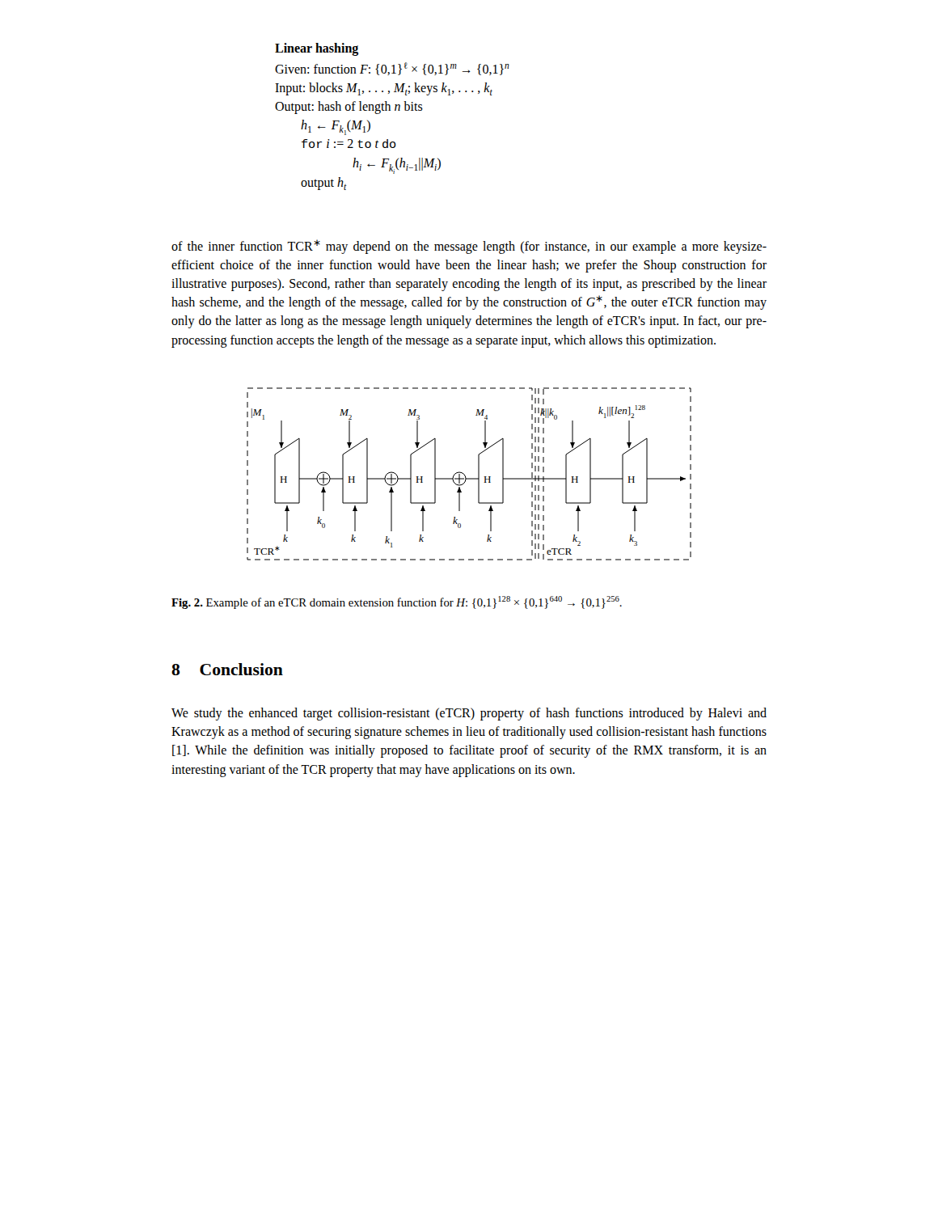Linear hashing
Given: function F: {0,1}ℓ × {0,1}m → {0,1}n
Input: blocks M1, . . . , Mt; keys k1, . . . , kt
Output: hash of length n bits
h1 ← Fk1(M1)
for i := 2 to t do
hi ← Fki(hi−1||Mi)
output ht
of the inner function TCR∗ may depend on the message length (for instance, in our example a more keysize-efficient choice of the inner function would have been the linear hash; we prefer the Shoup construction for illustrative purposes). Second, rather than separately encoding the length of its input, as prescribed by the linear hash scheme, and the length of the message, called for by the construction of G∗, the outer eTCR function may only do the latter as long as the message length uniquely determines the length of eTCR's input. In fact, our pre-processing function accepts the length of the message as a separate input, which allows this optimization.
TCR∗ eTCR H |M1 k k0 H M2 k k1 H M3 k k0 H M4 k H k||k0 k2 H k1||[len]2128 k3
Fig. 2. Example of an eTCR domain extension function for H: {0,1}128 × {0,1}640 → {0,1}256.
8 Conclusion
We study the enhanced target collision-resistant (eTCR) property of hash functions introduced by Halevi and Krawczyk as a method of securing signature schemes in lieu of traditionally used collision-resistant hash functions [1]. While the definition was initially proposed to facilitate proof of security of the RMX transform, it is an interesting variant of the TCR property that may have applications on its own.